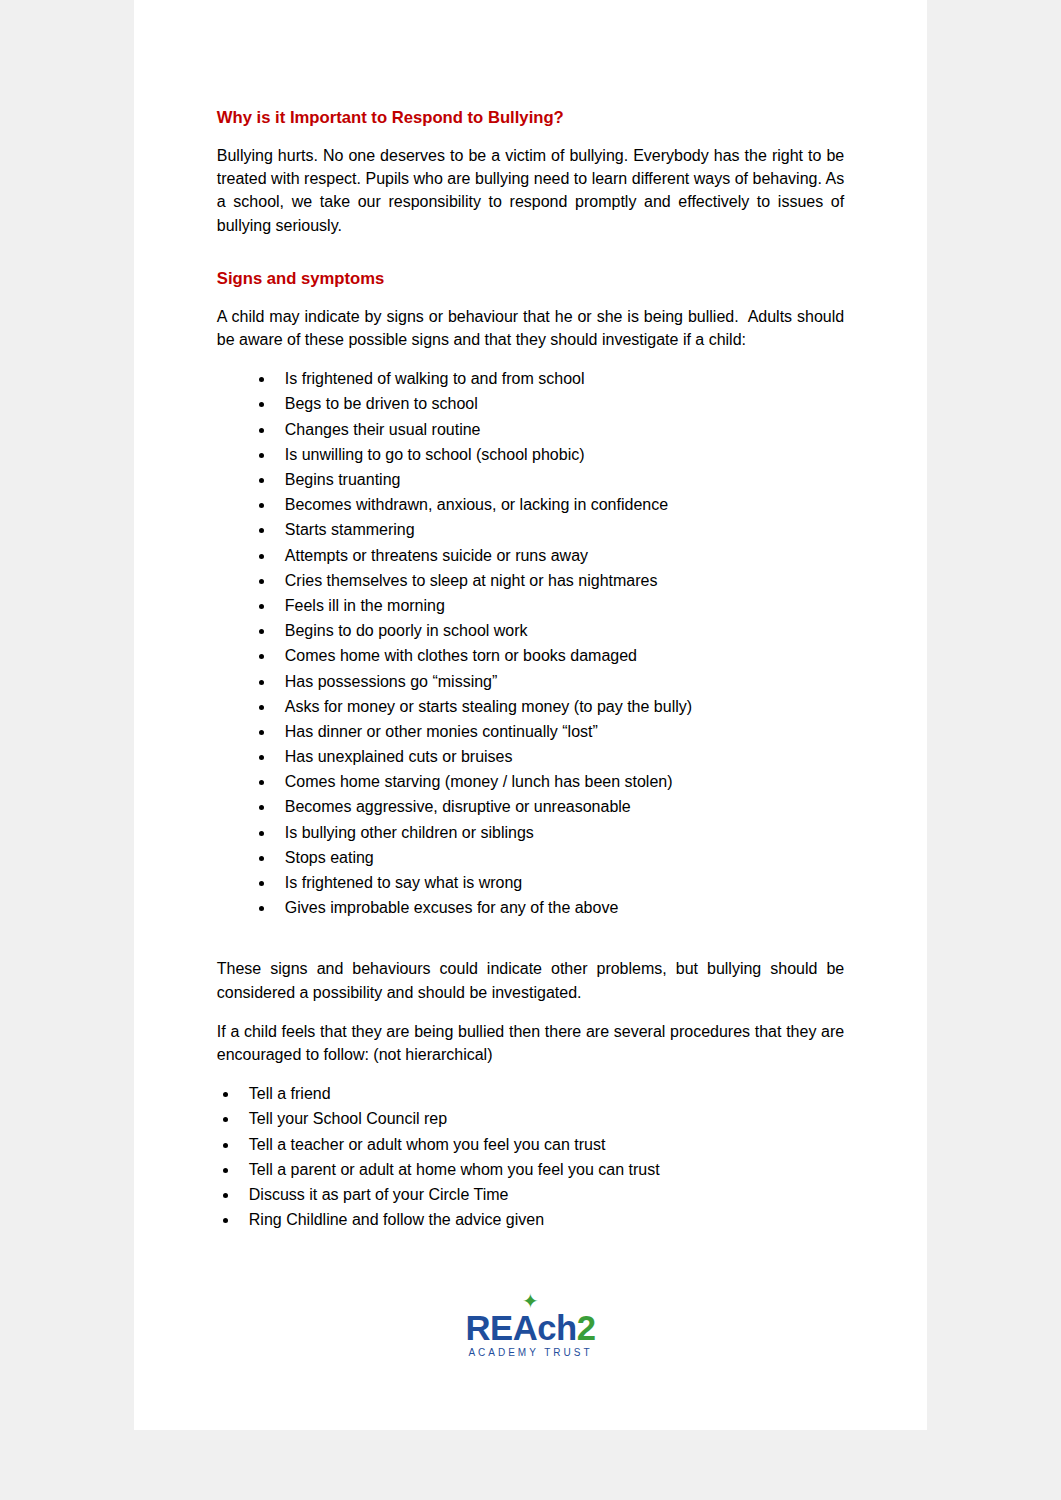Why is it Important to Respond to Bullying?
Bullying hurts. No one deserves to be a victim of bullying. Everybody has the right to be treated with respect. Pupils who are bullying need to learn different ways of behaving. As a school, we take our responsibility to respond promptly and effectively to issues of bullying seriously.
Signs and symptoms
A child may indicate by signs or behaviour that he or she is being bullied. Adults should be aware of these possible signs and that they should investigate if a child:
Is frightened of walking to and from school
Begs to be driven to school
Changes their usual routine
Is unwilling to go to school (school phobic)
Begins truanting
Becomes withdrawn, anxious, or lacking in confidence
Starts stammering
Attempts or threatens suicide or runs away
Cries themselves to sleep at night or has nightmares
Feels ill in the morning
Begins to do poorly in school work
Comes home with clothes torn or books damaged
Has possessions go “missing”
Asks for money or starts stealing money (to pay the bully)
Has dinner or other monies continually “lost”
Has unexplained cuts or bruises
Comes home starving (money / lunch has been stolen)
Becomes aggressive, disruptive or unreasonable
Is bullying other children or siblings
Stops eating
Is frightened to say what is wrong
Gives improbable excuses for any of the above
These signs and behaviours could indicate other problems, but bullying should be considered a possibility and should be investigated.
If a child feels that they are being bullied then there are several procedures that they are encouraged to follow: (not hierarchical)
Tell a friend
Tell your School Council rep
Tell a teacher or adult whom you feel you can trust
Tell a parent or adult at home whom you feel you can trust
Discuss it as part of your Circle Time
Ring Childline and follow the advice given
✦
RE Ach 2
ACADEMY TRUST